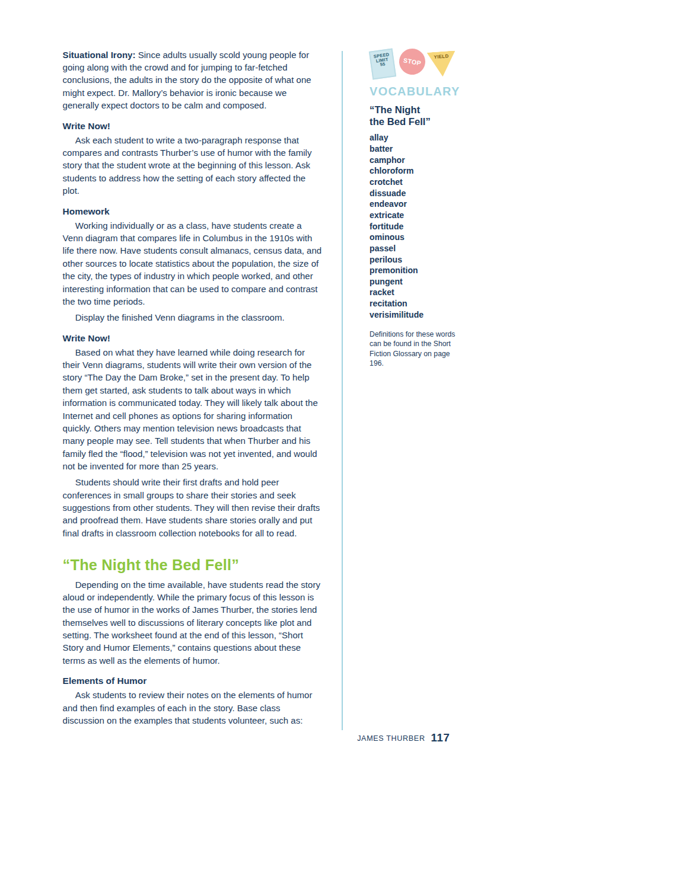Situational Irony: Since adults usually scold young people for going along with the crowd and for jumping to far-fetched conclusions, the adults in the story do the opposite of what one might expect. Dr. Mallory’s behavior is ironic because we generally expect doctors to be calm and composed.
Write Now!
Ask each student to write a two-paragraph response that compares and contrasts Thurber’s use of humor with the family story that the student wrote at the beginning of this lesson. Ask students to address how the setting of each story affected the plot.
Homework
Working individually or as a class, have students create a Venn diagram that compares life in Columbus in the 1910s with life there now. Have students consult almanacs, census data, and other sources to locate statistics about the population, the size of the city, the types of industry in which people worked, and other interesting information that can be used to compare and contrast the two time periods.
Display the finished Venn diagrams in the classroom.
Write Now!
Based on what they have learned while doing research for their Venn diagrams, students will write their own version of the story “The Day the Dam Broke,” set in the present day. To help them get started, ask students to talk about ways in which information is communicated today. They will likely talk about the Internet and cell phones as options for sharing information quickly. Others may mention television news broadcasts that many people may see. Tell students that when Thurber and his family fled the “flood,” television was not yet invented, and would not be invented for more than 25 years.
Students should write their first drafts and hold peer conferences in small groups to share their stories and seek suggestions from other students. They will then revise their drafts and proofread them. Have students share stories orally and put final drafts in classroom collection notebooks for all to read.
“The Night the Bed Fell”
Depending on the time available, have students read the story aloud or independently. While the primary focus of this lesson is the use of humor in the works of James Thurber, the stories lend themselves well to discussions of literary concepts like plot and setting. The worksheet found at the end of this lesson, “Short Story and Humor Elements,” contains questions about these terms as well as the elements of humor.
Elements of Humor
Ask students to review their notes on the elements of humor and then find examples of each in the story. Base class discussion on the examples that students volunteer, such as:
SPEED
LIMIT
55
STOP
YIELD
VOCABULARY
“The Night
the Bed Fell”
allay
batter
camphor
chloroform
crotchet
dissuade
endeavor
extricate
fortitude
ominous
passel
perilous
premonition
pungent
racket
recitation
verisimilitude
Definitions for these words can be found in the Short Fiction Glossary on page 196.
JAMES THURBER 117